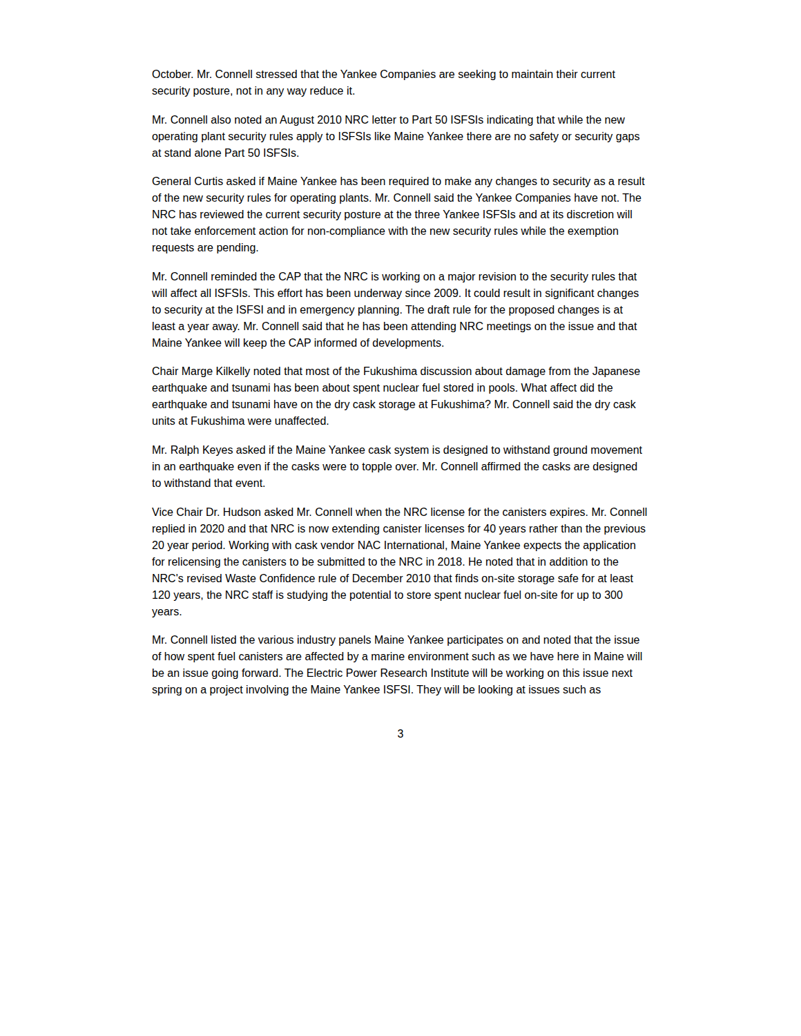October. Mr. Connell stressed that the Yankee Companies are seeking to maintain their current security posture, not in any way reduce it.
Mr. Connell also noted an August 2010 NRC letter to Part 50 ISFSIs indicating that while the new operating plant security rules apply to ISFSIs like Maine Yankee there are no safety or security gaps at stand alone Part 50 ISFSIs.
General Curtis asked if Maine Yankee has been required to make any changes to security as a result of the new security rules for operating plants. Mr. Connell said the Yankee Companies have not. The NRC has reviewed the current security posture at the three Yankee ISFSIs and at its discretion will not take enforcement action for non-compliance with the new security rules while the exemption requests are pending.
Mr. Connell reminded the CAP that the NRC is working on a major revision to the security rules that will affect all ISFSIs. This effort has been underway since 2009. It could result in significant changes to security at the ISFSI and in emergency planning. The draft rule for the proposed changes is at least a year away. Mr. Connell said that he has been attending NRC meetings on the issue and that Maine Yankee will keep the CAP informed of developments.
Chair Marge Kilkelly noted that most of the Fukushima discussion about damage from the Japanese earthquake and tsunami has been about spent nuclear fuel stored in pools. What affect did the earthquake and tsunami have on the dry cask storage at Fukushima? Mr. Connell said the dry cask units at Fukushima were unaffected.
Mr. Ralph Keyes asked if the Maine Yankee cask system is designed to withstand ground movement in an earthquake even if the casks were to topple over. Mr. Connell affirmed the casks are designed to withstand that event.
Vice Chair Dr. Hudson asked Mr. Connell when the NRC license for the canisters expires. Mr. Connell replied in 2020 and that NRC is now extending canister licenses for 40 years rather than the previous 20 year period. Working with cask vendor NAC International, Maine Yankee expects the application for relicensing the canisters to be submitted to the NRC in 2018. He noted that in addition to the NRC's revised Waste Confidence rule of December 2010 that finds on-site storage safe for at least 120 years, the NRC staff is studying the potential to store spent nuclear fuel on-site for up to 300 years.
Mr. Connell listed the various industry panels Maine Yankee participates on and noted that the issue of how spent fuel canisters are affected by a marine environment such as we have here in Maine will be an issue going forward. The Electric Power Research Institute will be working on this issue next spring on a project involving the Maine Yankee ISFSI. They will be looking at issues such as
3